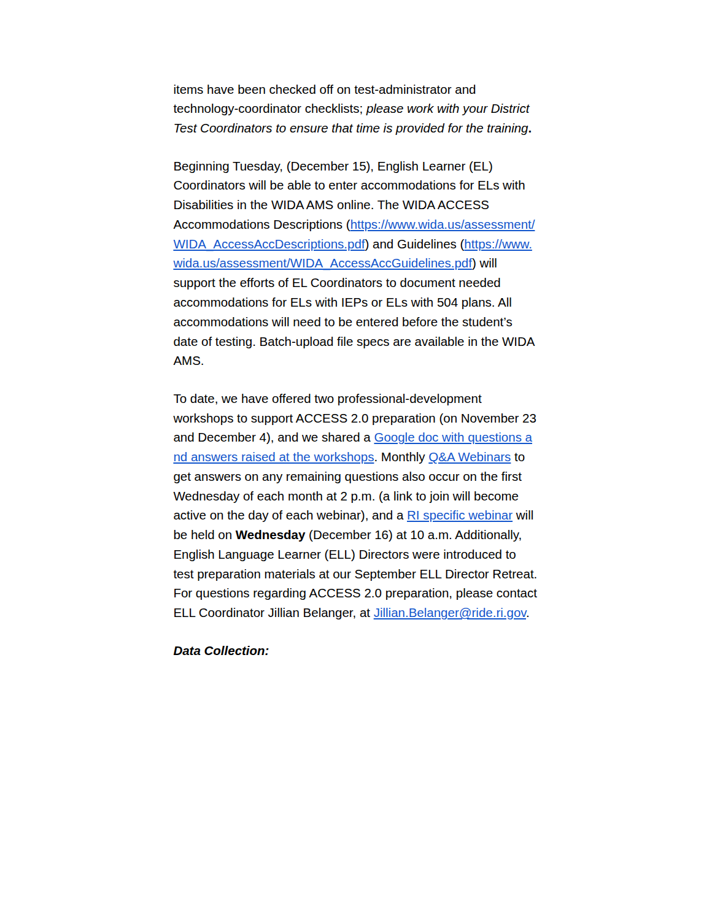items have been checked off on test-administrator and technology-coordinator checklists; please work with your District Test Coordinators to ensure that time is provided for the training.
Beginning Tuesday, (December 15), English Learner (EL) Coordinators will be able to enter accommodations for ELs with Disabilities in the WIDA AMS online. The WIDA ACCESS Accommodations Descriptions (https://www.wida.us/assessment/WIDA_AccessAccDescriptions.pdf) and Guidelines (https://www.wida.us/assessment/WIDA_AccessAccGuidelines.pdf) will support the efforts of EL Coordinators to document needed accommodations for ELs with IEPs or ELs with 504 plans. All accommodations will need to be entered before the student’s date of testing. Batch-upload file specs are available in the WIDA AMS.
To date, we have offered two professional-development workshops to support ACCESS 2.0 preparation (on November 23 and December 4), and we shared a Google doc with questions and answers raised at the workshops. Monthly Q&A Webinars to get answers on any remaining questions also occur on the first Wednesday of each month at 2 p.m. (a link to join will become active on the day of each webinar), and a RI specific webinar will be held on Wednesday (December 16) at 10 a.m. Additionally, English Language Learner (ELL) Directors were introduced to test preparation materials at our September ELL Director Retreat. For questions regarding ACCESS 2.0 preparation, please contact ELL Coordinator Jillian Belanger, at Jillian.Belanger@ride.ri.gov.
Data Collection: